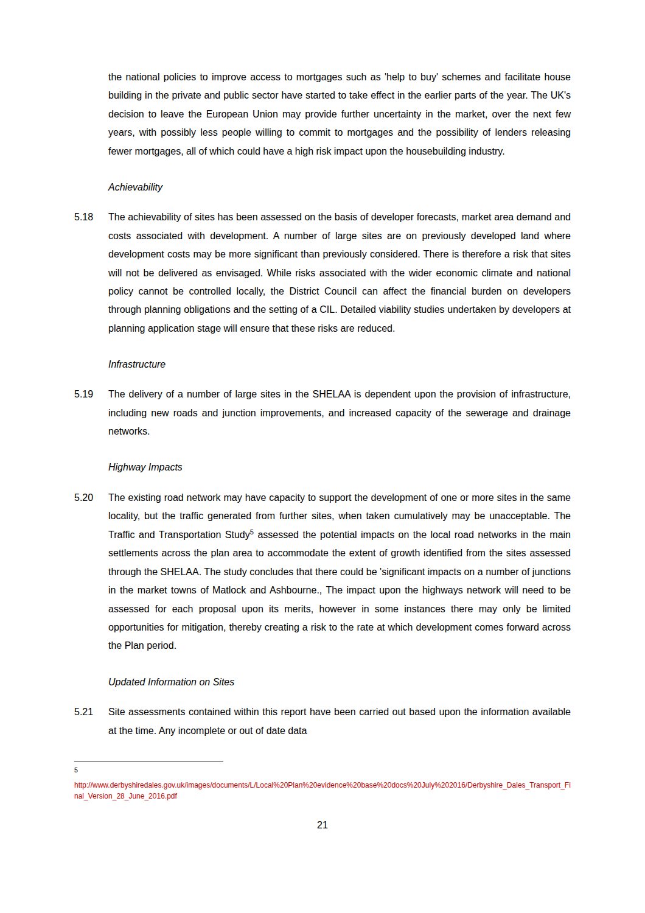the national policies to improve access to mortgages such as 'help to buy' schemes and facilitate house building in the private and public sector have started to take effect in the earlier parts of the year. The UK's decision to leave the European Union may provide further uncertainty in the market, over the next few years, with possibly less people willing to commit to mortgages and the possibility of lenders releasing fewer mortgages, all of which could have a high risk impact upon the housebuilding industry.
Achievability
5.18
The achievability of sites has been assessed on the basis of developer forecasts, market area demand and costs associated with development. A number of large sites are on previously developed land where development costs may be more significant than previously considered. There is therefore a risk that sites will not be delivered as envisaged. While risks associated with the wider economic climate and national policy cannot be controlled locally, the District Council can affect the financial burden on developers through planning obligations and the setting of a CIL. Detailed viability studies undertaken by developers at planning application stage will ensure that these risks are reduced.
Infrastructure
5.19
The delivery of a number of large sites in the SHELAA is dependent upon the provision of infrastructure, including new roads and junction improvements, and increased capacity of the sewerage and drainage networks.
Highway Impacts
5.20
The existing road network may have capacity to support the development of one or more sites in the same locality, but the traffic generated from further sites, when taken cumulatively may be unacceptable. The Traffic and Transportation Study5 assessed the potential impacts on the local road networks in the main settlements across the plan area to accommodate the extent of growth identified from the sites assessed through the SHELAA. The study concludes that there could be 'significant impacts on a number of junctions in the market towns of Matlock and Ashbourne., The impact upon the highways network will need to be assessed for each proposal upon its merits, however in some instances there may only be limited opportunities for mitigation, thereby creating a risk to the rate at which development comes forward across the Plan period.
Updated Information on Sites
5.21
Site assessments contained within this report have been carried out based upon the information available at the time. Any incomplete or out of date data
5
http://www.derbyshiredales.gov.uk/images/documents/L/Local%20Plan%20evidence%20base%20docs%20July%202016/Derbyshire_Dales_Transport_Final_Version_28_June_2016.pdf
21